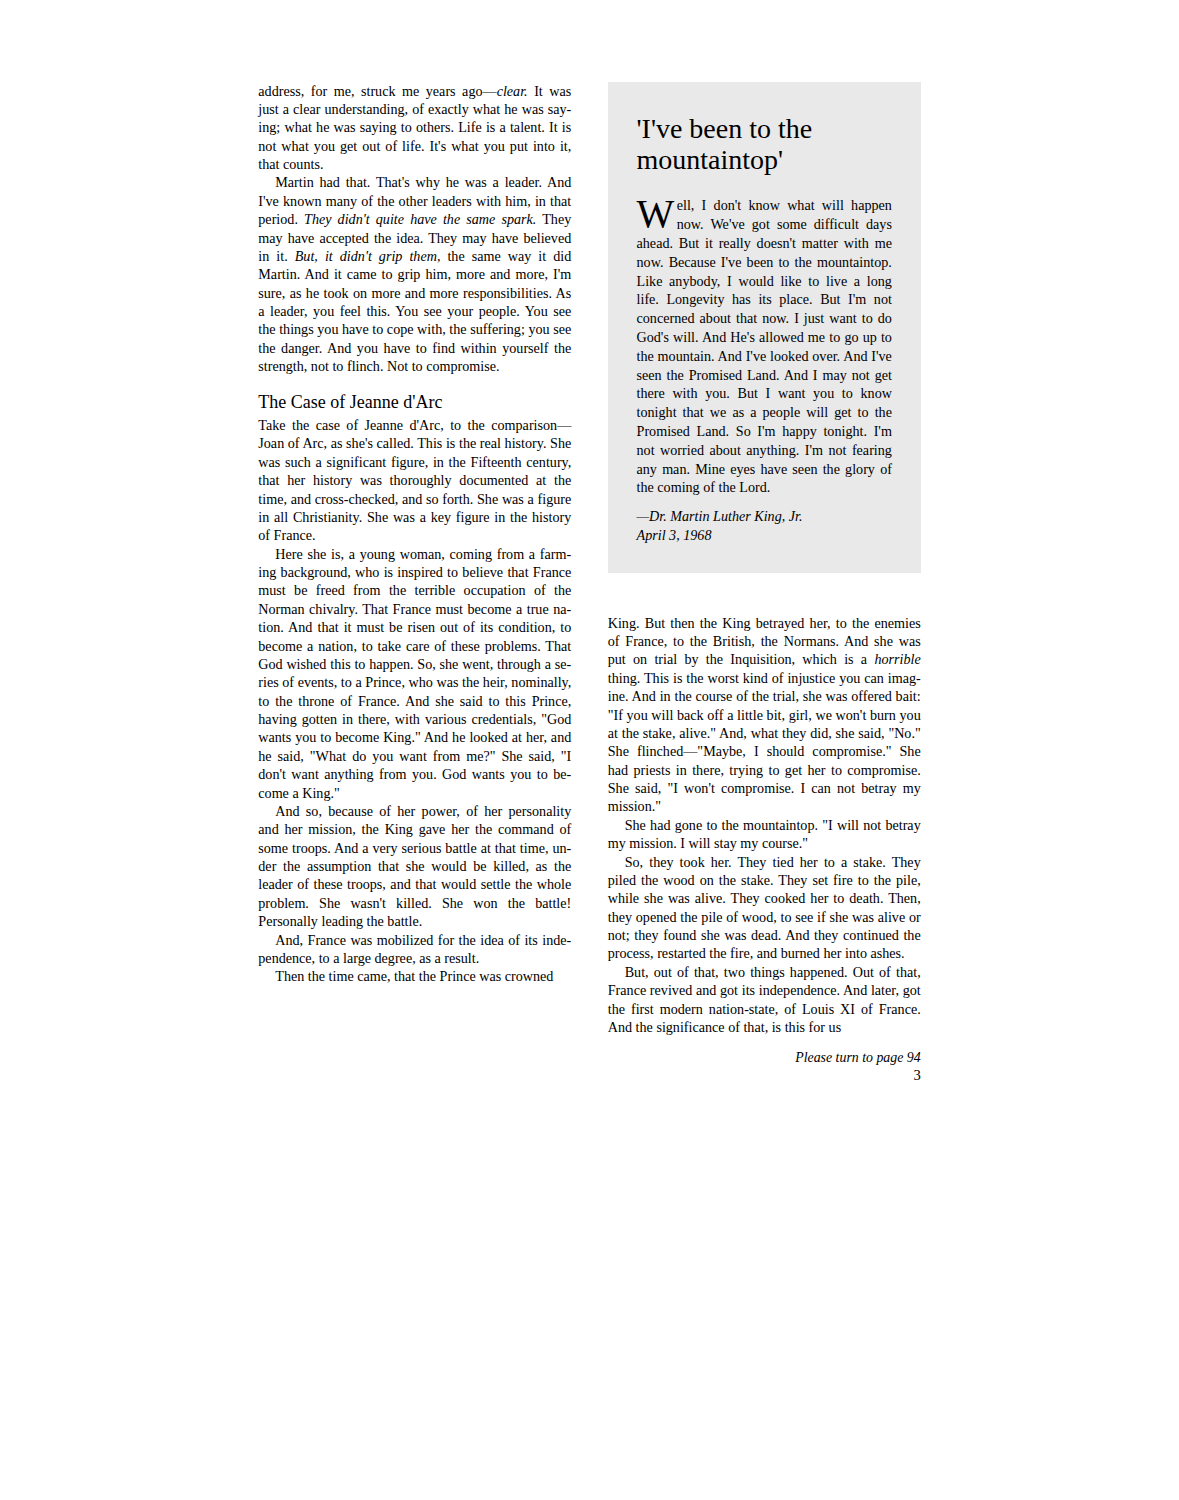address, for me, struck me years ago—clear. It was just a clear understanding, of exactly what he was saying; what he was saying to others. Life is a talent. It is not what you get out of life. It's what you put into it, that counts.
Martin had that. That's why he was a leader. And I've known many of the other leaders with him, in that period. They didn't quite have the same spark. They may have accepted the idea. They may have believed in it. But, it didn't grip them, the same way it did Martin. And it came to grip him, more and more, I'm sure, as he took on more and more responsibilities. As a leader, you feel this. You see your people. You see the things you have to cope with, the suffering; you see the danger. And you have to find within yourself the strength, not to flinch. Not to compromise.
The Case of Jeanne d'Arc
Take the case of Jeanne d'Arc, to the comparison—Joan of Arc, as she's called. This is the real history. She was such a significant figure, in the Fifteenth century, that her history was thoroughly documented at the time, and cross-checked, and so forth. She was a figure in all Christianity. She was a key figure in the history of France.
Here she is, a young woman, coming from a farming background, who is inspired to believe that France must be freed from the terrible occupation of the Norman chivalry. That France must become a true nation. And that it must be risen out of its condition, to become a nation, to take care of these problems. That God wished this to happen. So, she went, through a series of events, to a Prince, who was the heir, nominally, to the throne of France. And she said to this Prince, having gotten in there, with various credentials, "God wants you to become King." And he looked at her, and he said, "What do you want from me?" She said, "I don't want anything from you. God wants you to become a King."
And so, because of her power, of her personality and her mission, the King gave her the command of some troops. And a very serious battle at that time, under the assumption that she would be killed, as the leader of these troops, and that would settle the whole problem. She wasn't killed. She won the battle! Personally leading the battle.
And, France was mobilized for the idea of its independence, to a large degree, as a result.
Then the time came, that the Prince was crowned
'I've been to the mountaintop'
Well, I don't know what will happen now. We've got some difficult days ahead. But it really doesn't matter with me now. Because I've been to the mountaintop. Like anybody, I would like to live a long life. Longevity has its place. But I'm not concerned about that now. I just want to do God's will. And He's allowed me to go up to the mountain. And I've looked over. And I've seen the Promised Land. And I may not get there with you. But I want you to know tonight that we as a people will get to the Promised Land. So I'm happy tonight. I'm not worried about anything. I'm not fearing any man. Mine eyes have seen the glory of the coming of the Lord.
—Dr. Martin Luther King, Jr.
April 3, 1968
King. But then the King betrayed her, to the enemies of France, to the British, the Normans. And she was put on trial by the Inquisition, which is a horrible thing. This is the worst kind of injustice you can imagine. And in the course of the trial, she was offered bait: "If you will back off a little bit, girl, we won't burn you at the stake, alive." And, what they did, she said, "No." She flinched—"Maybe, I should compromise." She had priests in there, trying to get her to compromise. She said, "I won't compromise. I can not betray my mission."
She had gone to the mountaintop. "I will not betray my mission. I will stay my course."
So, they took her. They tied her to a stake. They piled the wood on the stake. They set fire to the pile, while she was alive. They cooked her to death. Then, they opened the pile of wood, to see if she was alive or not; they found she was dead. And they continued the process, restarted the fire, and burned her into ashes.
But, out of that, two things happened. Out of that, France revived and got its independence. And later, got the first modern nation-state, of Louis XI of France. And the significance of that, is this for us
Please turn to page 94
3